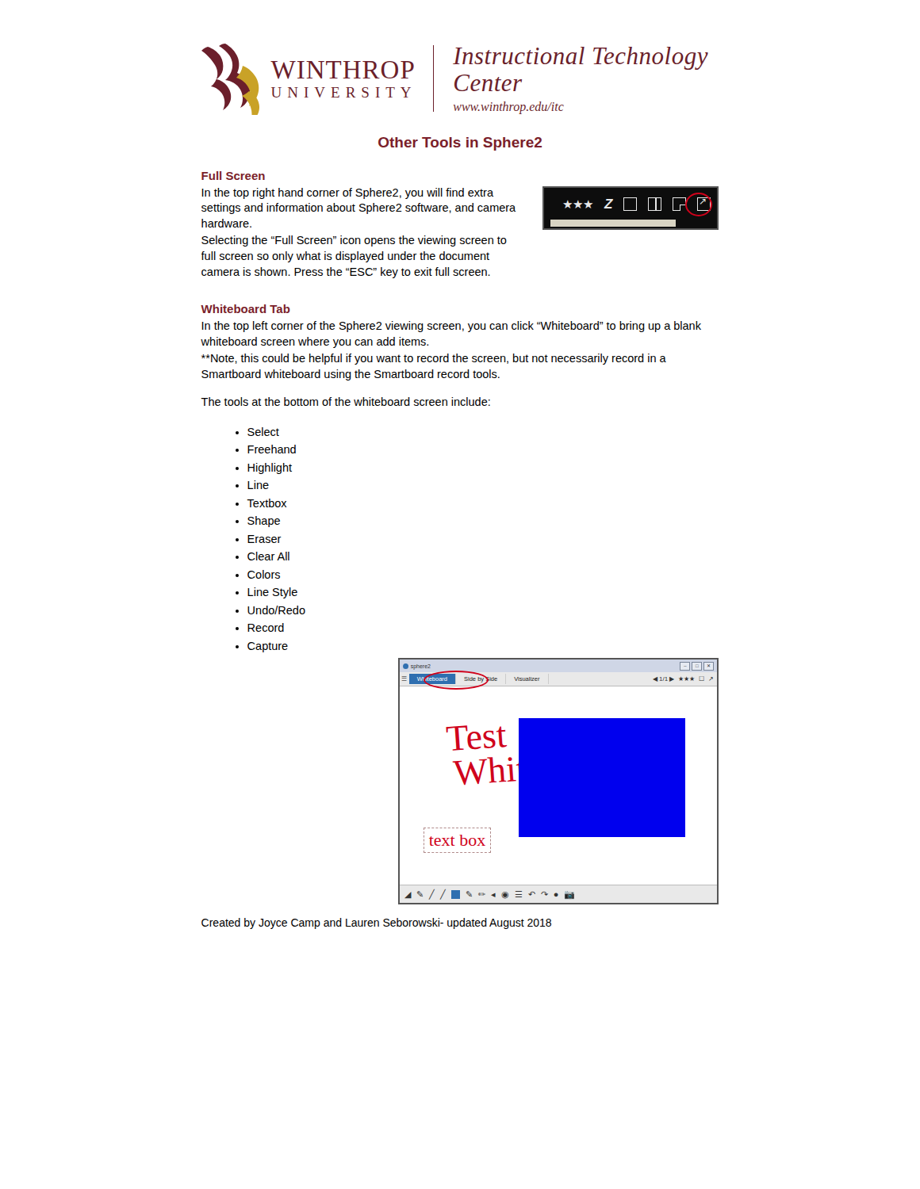WINTHROP
UNIVERSITY
Instructional Technology Center
www.winthrop.edu/itc
Other Tools in Sphere2
Full Screen
In the top right hand corner of Sphere2, you will find extra settings and information about Sphere2 software, and camera hardware.
Selecting the “Full Screen” icon opens the viewing screen to full screen so only what is displayed under the document camera is shown. Press the “ESC” key to exit full screen.
★★★ Z
Whiteboard Tab
In the top left corner of the Sphere2 viewing screen, you can click “Whiteboard” to bring up a blank whiteboard screen where you can add items.
**Note, this could be helpful if you want to record the screen, but not necessarily record in a Smartboard whiteboard using the Smartboard record tools.
The tools at the bottom of the whiteboard screen include:
Select
Freehand
Highlight
Line
Textbox
Shape
Eraser
Clear All
Colors
Line Style
Undo/Redo
Record
Capture
sphere2
–□✕
☰ Whiteboard Side by Side Visualizer ◀ 1/1 ▶ ★★★ ☐ ↗
TestWhite
text box
◢ ✎ ╱ ╱ ✎ ✏ ◂ ◉ ☰ ↶ ↷ ● 📷
Created by Joyce Camp and Lauren Seborowski- updated August 2018